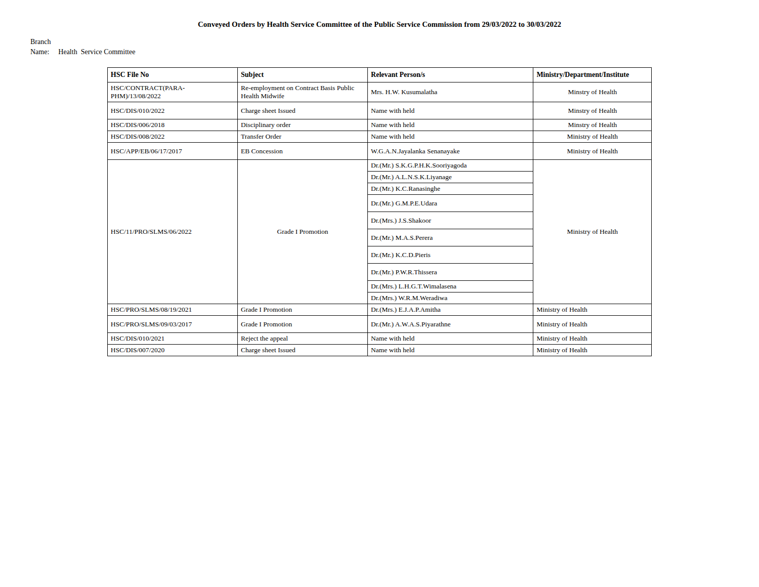Conveyed Orders by Health Service Committee of the Public Service Commission from 29/03/2022 to 30/03/2022
Branch
Name: Health Service Committee
| HSC File No | Subject | Relevant Person/s | Ministry/Department/Institute |
| --- | --- | --- | --- |
| HSC/CONTRACT(PARA-PHM)/13/08/2022 | Re-employment on Contract Basis Public Health Midwife | Mrs. H.W. Kusumalatha | Minstry of Health |
| HSC/DIS/010/2022 | Charge sheet Issued | Name with held | Minstry of Health |
| HSC/DIS/006/2018 | Disciplinary order | Name with held | Minstry of Health |
| HSC/DIS/008/2022 | Transfer Order | Name with held | Ministry of Health |
| HSC/APP/EB/06/17/2017 | EB Concession | W.G.A.N.Jayalanka Senanayake | Ministry of Health |
| HSC/11/PRO/SLMS/06/2022 | Grade I Promotion | Dr.(Mr.) S.K.G.P.H.K.Sooriyagoda | Ministry of Health |
| Dr.(Mr.) A.L.N.S.K.Liyanage |
| Dr.(Mr.) K.C.Ranasinghe |
| Dr.(Mr.) G.M.P.E.Udara |
| Dr.(Mrs.) J.S.Shakoor |
| Dr.(Mr.) M.A.S.Perera |
| Dr.(Mr.) K.C.D.Pieris |
| Dr.(Mr.) P.W.R.Thissera |
| Dr.(Mrs.) L.H.G.T.Wimalasena |
| Dr.(Mrs.) W.R.M.Weradiwa |
| HSC/PRO/SLMS/08/19/2021 | Grade I Promotion | Dr.(Mrs.) E.J.A.P.Amitha | Ministry of Health |
| HSC/PRO/SLMS/09/03/2017 | Grade I Promotion | Dr.(Mr.) A.W.A.S.Piyarathne | Ministry of Health |
| HSC/DIS/010/2021 | Reject the appeal | Name with held | Ministry of Health |
| HSC/DIS/007/2020 | Charge sheet Issued | Name with held | Ministry of Health |